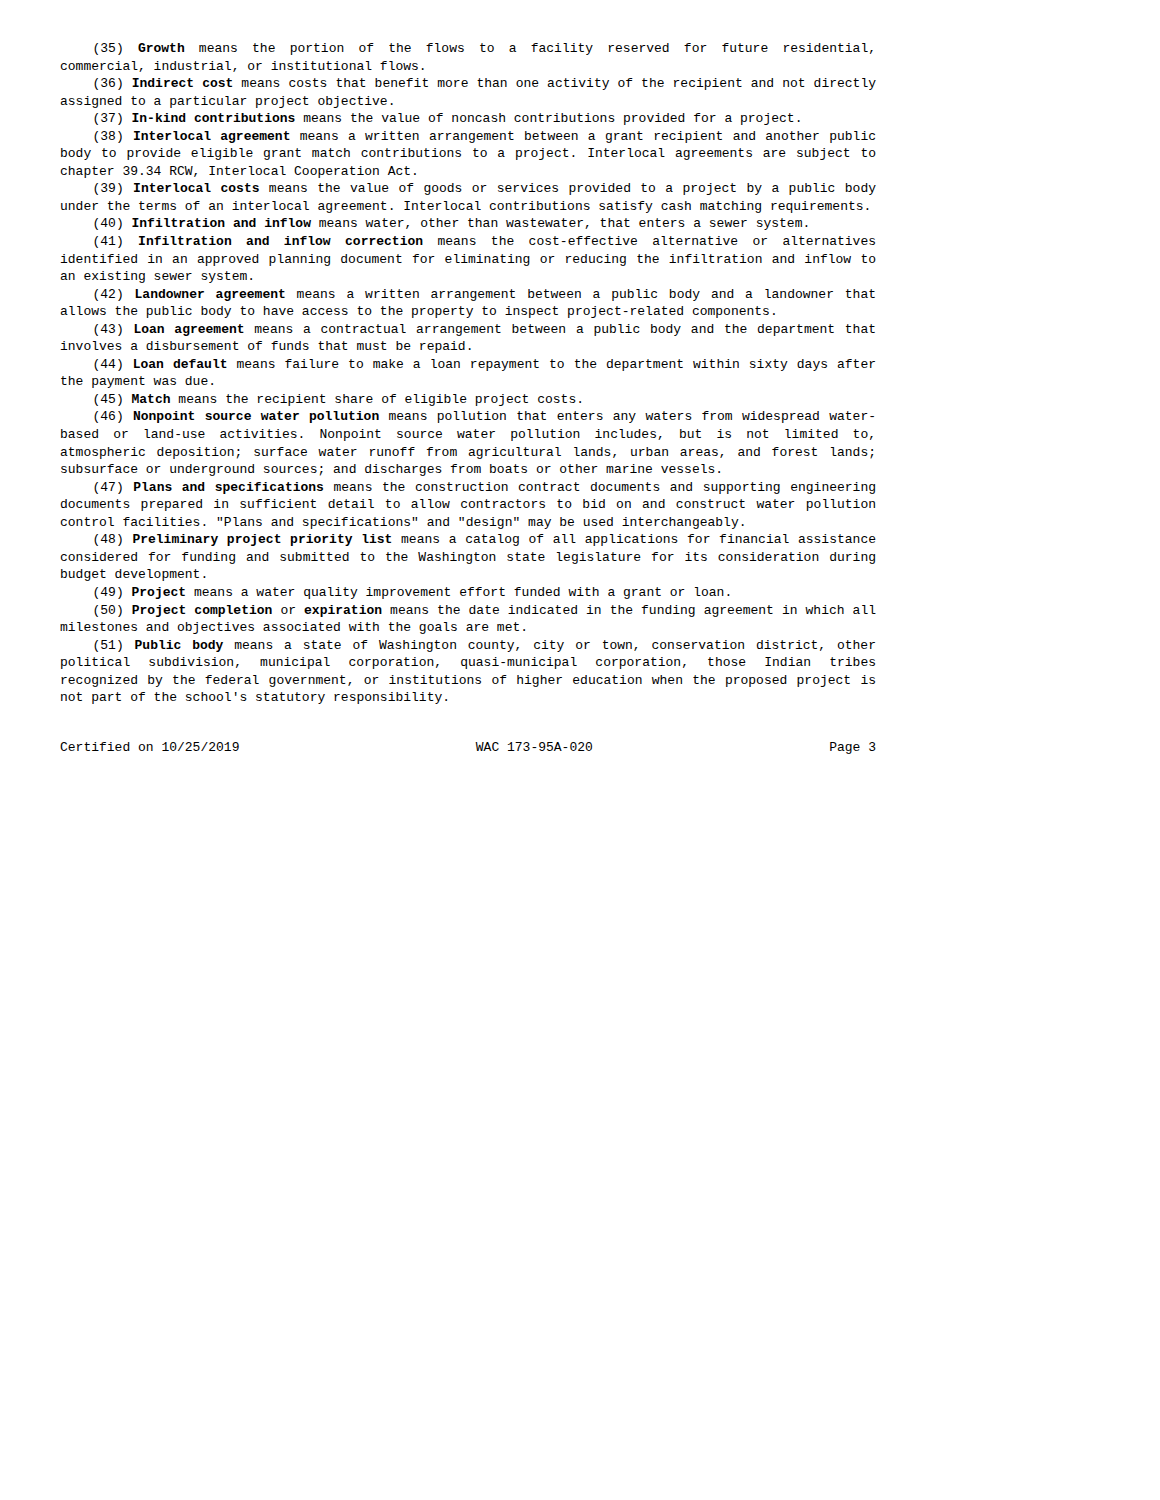(35) Growth means the portion of the flows to a facility reserved for future residential, commercial, industrial, or institutional flows.
(36) Indirect cost means costs that benefit more than one activity of the recipient and not directly assigned to a particular project objective.
(37) In-kind contributions means the value of noncash contributions provided for a project.
(38) Interlocal agreement means a written arrangement between a grant recipient and another public body to provide eligible grant match contributions to a project. Interlocal agreements are subject to chapter 39.34 RCW, Interlocal Cooperation Act.
(39) Interlocal costs means the value of goods or services provided to a project by a public body under the terms of an interlocal agreement. Interlocal contributions satisfy cash matching requirements.
(40) Infiltration and inflow means water, other than wastewater, that enters a sewer system.
(41) Infiltration and inflow correction means the cost-effective alternative or alternatives identified in an approved planning document for eliminating or reducing the infiltration and inflow to an existing sewer system.
(42) Landowner agreement means a written arrangement between a public body and a landowner that allows the public body to have access to the property to inspect project-related components.
(43) Loan agreement means a contractual arrangement between a public body and the department that involves a disbursement of funds that must be repaid.
(44) Loan default means failure to make a loan repayment to the department within sixty days after the payment was due.
(45) Match means the recipient share of eligible project costs.
(46) Nonpoint source water pollution means pollution that enters any waters from widespread water-based or land-use activities. Nonpoint source water pollution includes, but is not limited to, atmospheric deposition; surface water runoff from agricultural lands, urban areas, and forest lands; subsurface or underground sources; and discharges from boats or other marine vessels.
(47) Plans and specifications means the construction contract documents and supporting engineering documents prepared in sufficient detail to allow contractors to bid on and construct water pollution control facilities. "Plans and specifications" and "design" may be used interchangeably.
(48) Preliminary project priority list means a catalog of all applications for financial assistance considered for funding and submitted to the Washington state legislature for its consideration during budget development.
(49) Project means a water quality improvement effort funded with a grant or loan.
(50) Project completion or expiration means the date indicated in the funding agreement in which all milestones and objectives associated with the goals are met.
(51) Public body means a state of Washington county, city or town, conservation district, other political subdivision, municipal corporation, quasi-municipal corporation, those Indian tribes recognized by the federal government, or institutions of higher education when the proposed project is not part of the school's statutory responsibility.
Certified on 10/25/2019 WAC 173-95A-020 Page 3